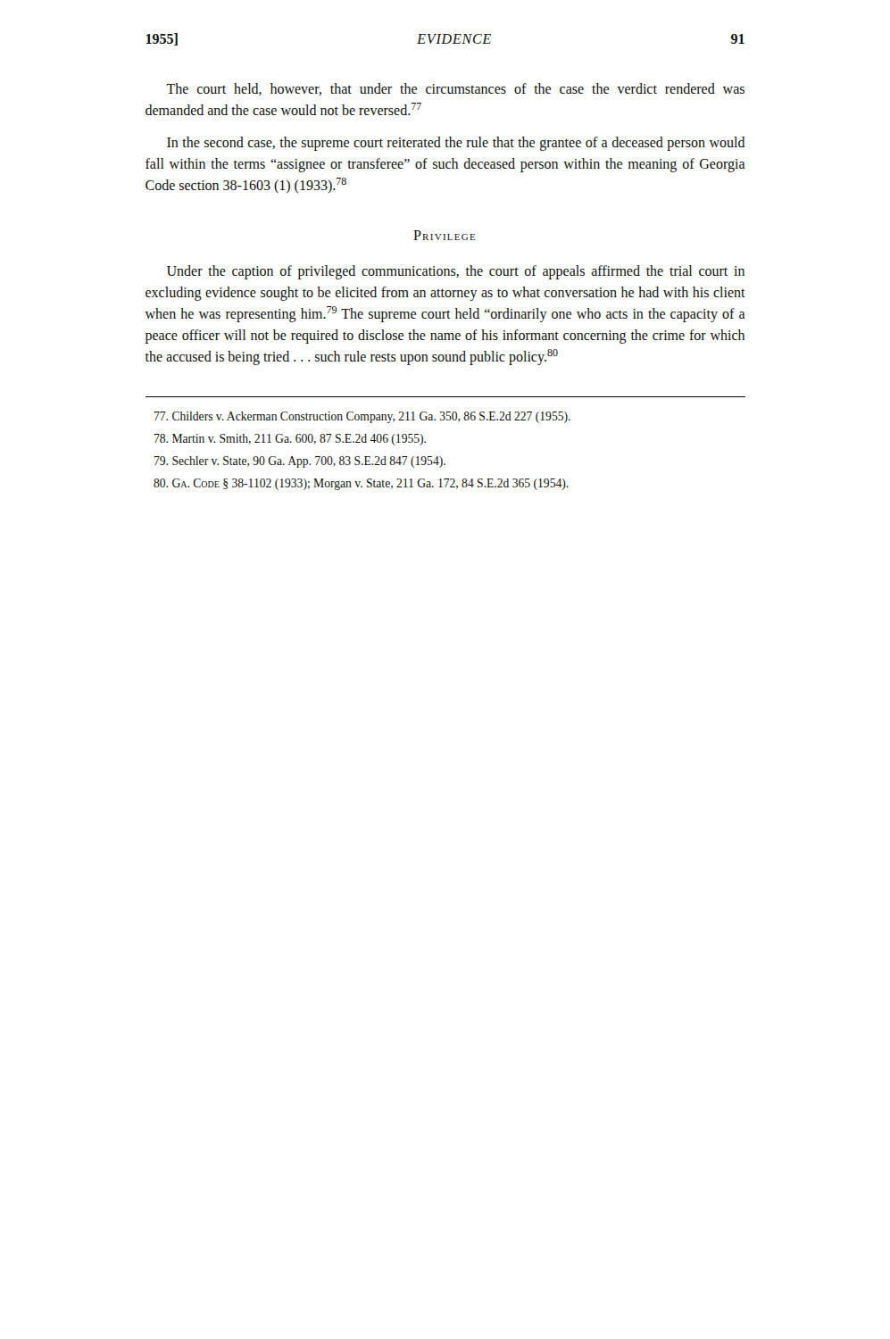1955] EVIDENCE 91
The court held, however, that under the circumstances of the case the verdict rendered was demanded and the case would not be reversed.77
In the second case, the supreme court reiterated the rule that the grantee of a deceased person would fall within the terms “assignee or transferee” of such deceased person within the meaning of Georgia Code section 38-1603 (1) (1933).78
Privilege
Under the caption of privileged communications, the court of appeals affirmed the trial court in excluding evidence sought to be elicited from an attorney as to what conversation he had with his client when he was representing him.79 The supreme court held “ordinarily one who acts in the capacity of a peace officer will not be required to disclose the name of his informant concerning the crime for which the accused is being tried . . . such rule rests upon sound public policy.80
Childers v. Ackerman Construction Company, 211 Ga. 350, 86 S.E.2d 227 (1955).
Martin v. Smith, 211 Ga. 600, 87 S.E.2d 406 (1955).
Sechler v. State, 90 Ga. App. 700, 83 S.E.2d 847 (1954).
Ga. Code § 38-1102 (1933); Morgan v. State, 211 Ga. 172, 84 S.E.2d 365 (1954).